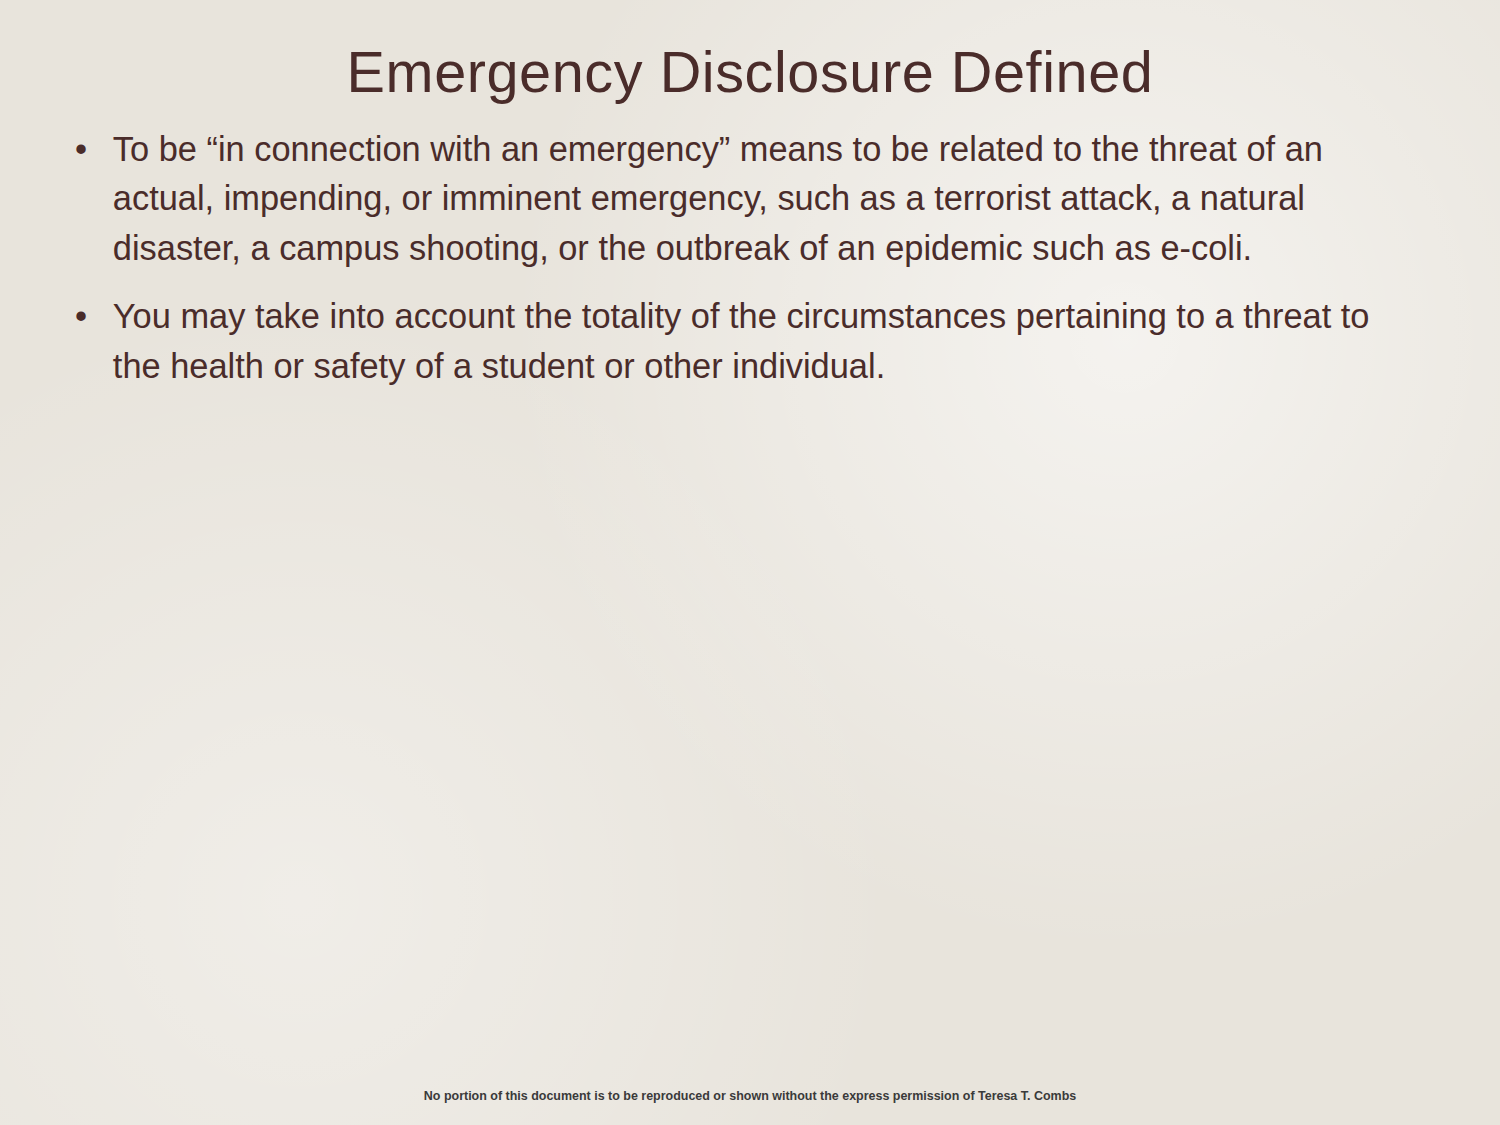Emergency Disclosure Defined
To be “in connection with an emergency” means to be related to the threat of an actual, impending, or imminent emergency, such as a terrorist attack, a natural disaster, a campus shooting, or the outbreak of an epidemic such as e-coli.
You may take into account the totality of the circumstances pertaining to a threat to the health or safety of a student or other individual.
No portion of this document is to be reproduced or shown without the express permission of Teresa T. Combs